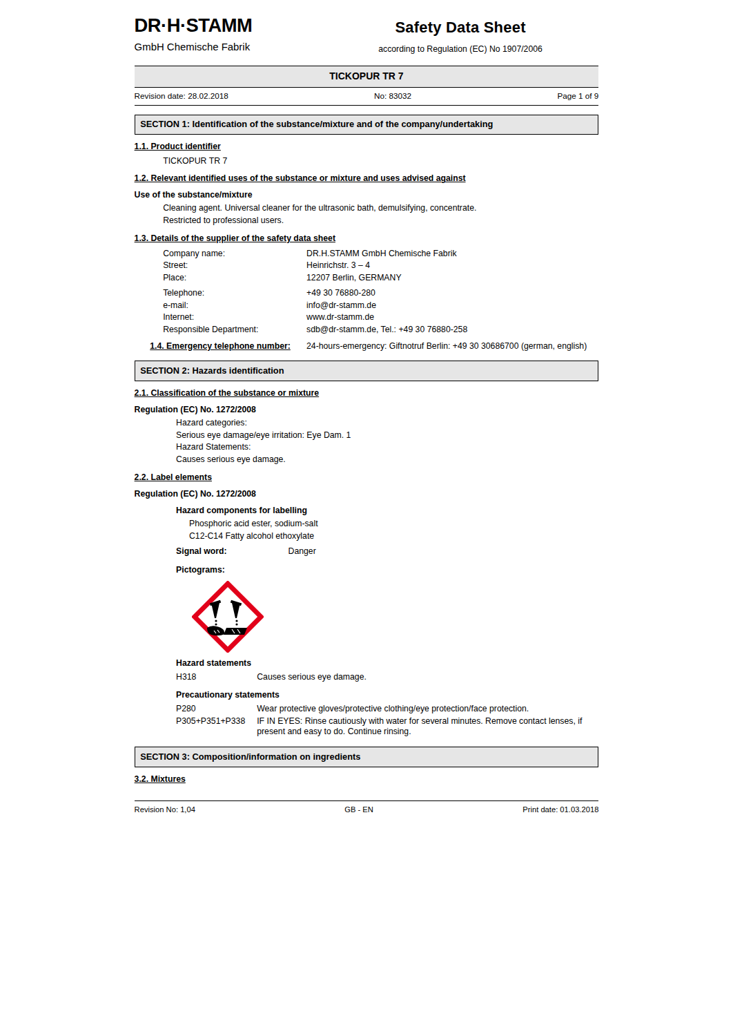DR·H·STAMM
GmbH Chemische Fabrik
Safety Data Sheet
according to Regulation (EC) No 1907/2006
TICKOPUR TR 7
Revision date: 28.02.2018 No: 83032 Page 1 of 9
SECTION 1: Identification of the substance/mixture and of the company/undertaking
1.1. Product identifier
TICKOPUR TR 7
1.2. Relevant identified uses of the substance or mixture and uses advised against
Use of the substance/mixture
Cleaning agent. Universal cleaner for the ultrasonic bath, demulsifying, concentrate.
Restricted to professional users.
1.3. Details of the supplier of the safety data sheet
| Company name: | DR.H.STAMM GmbH Chemische Fabrik |
| Street: | Heinrichstr. 3 – 4 |
| Place: | 12207 Berlin, GERMANY |
| Telephone: | +49 30 76880-280 |
| e-mail: | info@dr-stamm.de |
| Internet: | www.dr-stamm.de |
| Responsible Department: | sdb@dr-stamm.de, Tel.: +49 30 76880-258 |
| 1.4. Emergency telephone number: | 24-hours-emergency: Giftnotruf Berlin: +49 30 30686700 (german, english) |
SECTION 2: Hazards identification
2.1. Classification of the substance or mixture
Regulation (EC) No. 1272/2008
Hazard categories:
Serious eye damage/eye irritation: Eye Dam. 1
Hazard Statements:
Causes serious eye damage.
2.2. Label elements
Regulation (EC) No. 1272/2008
Hazard components for labelling
Phosphoric acid ester, sodium-salt
C12-C14 Fatty alcohol ethoxylate
| Signal word: | Danger |
Pictograms:
Hazard statements
| H318 | Causes serious eye damage. |
Precautionary statements
| P280 | Wear protective gloves/protective clothing/eye protection/face protection. |
| P305+P351+P338 | IF IN EYES: Rinse cautiously with water for several minutes. Remove contact lenses, if present and easy to do. Continue rinsing. |
SECTION 3: Composition/information on ingredients
3.2. Mixtures
Revision No: 1,04 GB - EN Print date: 01.03.2018